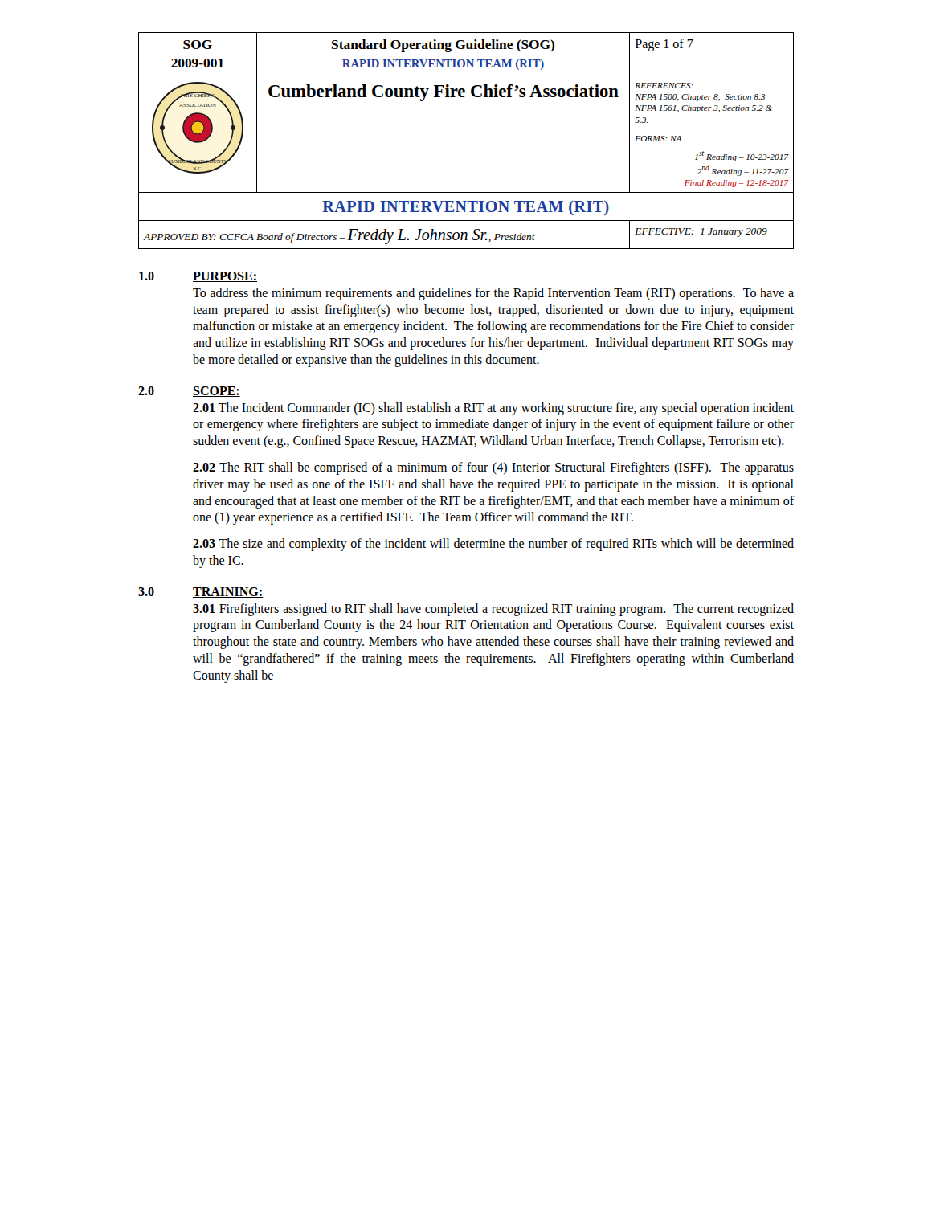| SOG 2009-001 | Standard Operating Guideline (SOG) RAPID INTERVENTION TEAM (RIT) | Page 1 of 7 |
| FIRE CHIEF'S ASSOCIATION CUMBERLAND COUNTY N.C. | Cumberland County Fire Chief’s Association | REFERENCES: NFPA 1500, Chapter 8, Section 8.3 NFPA 1561, Chapter 3, Section 5.2 & 5.3. |
| FORMS: NA 1 st Reading – 10-23-2017 2 nd Reading – 11-27-207 Final Reading – 12-18-2017 |
| RAPID INTERVENTION TEAM (RIT) |
| APPROVED BY: CCFCA Board of Directors – Freddy L. Johnson Sr. , President | EFFECTIVE: 1 January 2009 |
1.0 PURPOSE:
To address the minimum requirements and guidelines for the Rapid Intervention Team (RIT) operations. To have a team prepared to assist firefighter(s) who become lost, trapped, disoriented or down due to injury, equipment malfunction or mistake at an emergency incident. The following are recommendations for the Fire Chief to consider and utilize in establishing RIT SOGs and procedures for his/her department. Individual department RIT SOGs may be more detailed or expansive than the guidelines in this document.
2.0 SCOPE:
2.01 The Incident Commander (IC) shall establish a RIT at any working structure fire, any special operation incident or emergency where firefighters are subject to immediate danger of injury in the event of equipment failure or other sudden event (e.g., Confined Space Rescue, HAZMAT, Wildland Urban Interface, Trench Collapse, Terrorism etc).
2.02 The RIT shall be comprised of a minimum of four (4) Interior Structural Firefighters (ISFF). The apparatus driver may be used as one of the ISFF and shall have the required PPE to participate in the mission. It is optional and encouraged that at least one member of the RIT be a firefighter/EMT, and that each member have a minimum of one (1) year experience as a certified ISFF. The Team Officer will command the RIT.
2.03 The size and complexity of the incident will determine the number of required RITs which will be determined by the IC.
3.0 TRAINING:
3.01 Firefighters assigned to RIT shall have completed a recognized RIT training program. The current recognized program in Cumberland County is the 24 hour RIT Orientation and Operations Course. Equivalent courses exist throughout the state and country. Members who have attended these courses shall have their training reviewed and will be “grandfathered” if the training meets the requirements. All Firefighters operating within Cumberland County shall be